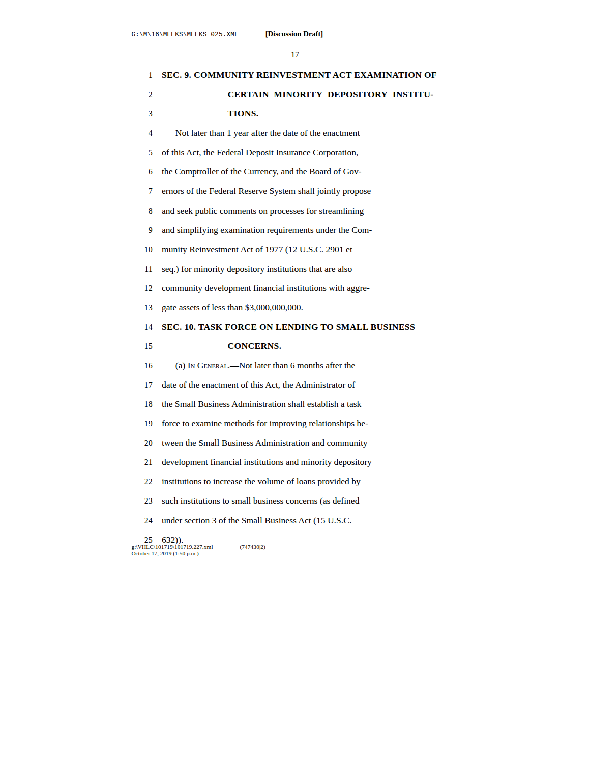G:\M\16\MEEKS\MEEKS_025.XML [Discussion Draft]
17
| 1 | SEC. 9. COMMUNITY REINVESTMENT ACT EXAMINATION OF |
| 2 | CERTAIN MINORITY DEPOSITORY INSTITU- |
| 3 | TIONS. |
| 4 | Not later than 1 year after the date of the enactment |
| 5 | of this Act, the Federal Deposit Insurance Corporation, |
| 6 | the Comptroller of the Currency, and the Board of Gov- |
| 7 | ernors of the Federal Reserve System shall jointly propose |
| 8 | and seek public comments on processes for streamlining |
| 9 | and simplifying examination requirements under the Com- |
| 10 | munity Reinvestment Act of 1977 (12 U.S.C. 2901 et |
| 11 | seq.) for minority depository institutions that are also |
| 12 | community development financial institutions with aggre- |
| 13 | gate assets of less than $3,000,000,000. |
| 14 | SEC. 10. TASK FORCE ON LENDING TO SMALL BUSINESS |
| 15 | CONCERNS. |
| 16 | (a) In General. —Not later than 6 months after the |
| 17 | date of the enactment of this Act, the Administrator of |
| 18 | the Small Business Administration shall establish a task |
| 19 | force to examine methods for improving relationships be- |
| 20 | tween the Small Business Administration and community |
| 21 | development financial institutions and minority depository |
| 22 | institutions to increase the volume of loans provided by |
| 23 | such institutions to small business concerns (as defined |
| 24 | under section 3 of the Small Business Act (15 U.S.C. |
| 25 | 632)). |
g:\VHLC\101719\101719.227.xml (747430|2)
October 17, 2019 (1:50 p.m.)